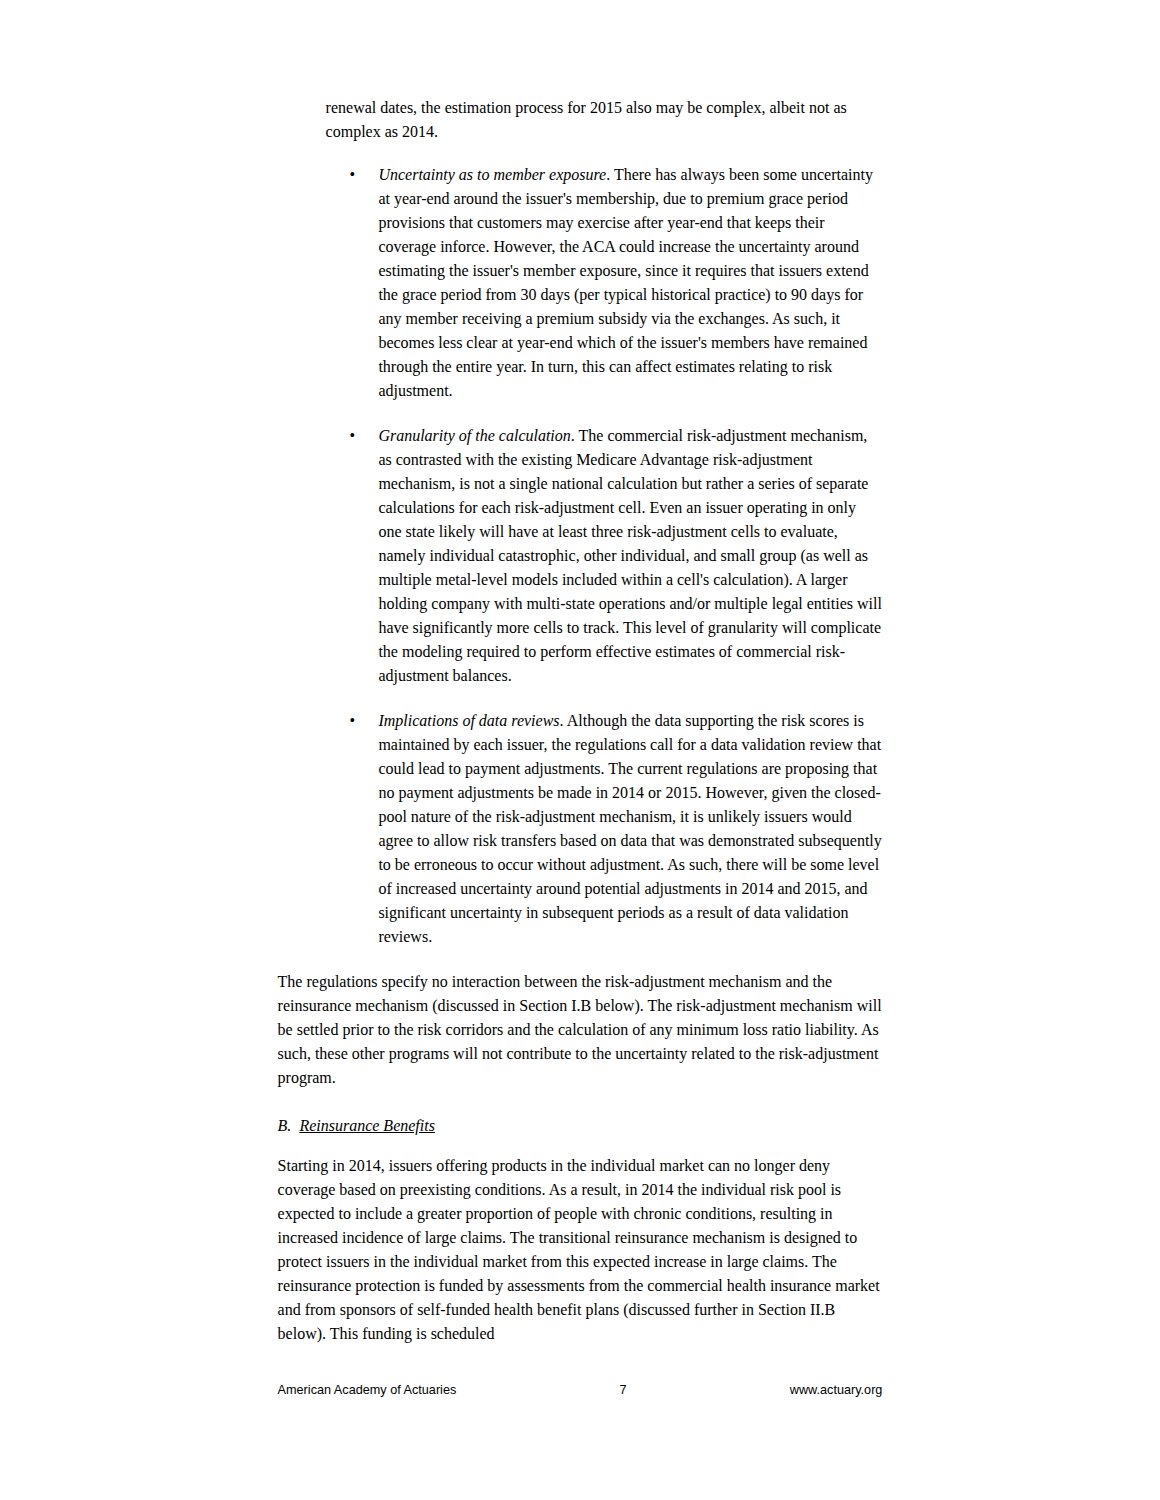renewal dates, the estimation process for 2015 also may be complex, albeit not as complex as 2014.
Uncertainty as to member exposure. There has always been some uncertainty at year-end around the issuer's membership, due to premium grace period provisions that customers may exercise after year-end that keeps their coverage inforce. However, the ACA could increase the uncertainty around estimating the issuer's member exposure, since it requires that issuers extend the grace period from 30 days (per typical historical practice) to 90 days for any member receiving a premium subsidy via the exchanges. As such, it becomes less clear at year-end which of the issuer's members have remained through the entire year. In turn, this can affect estimates relating to risk adjustment.
Granularity of the calculation. The commercial risk-adjustment mechanism, as contrasted with the existing Medicare Advantage risk-adjustment mechanism, is not a single national calculation but rather a series of separate calculations for each risk-adjustment cell. Even an issuer operating in only one state likely will have at least three risk-adjustment cells to evaluate, namely individual catastrophic, other individual, and small group (as well as multiple metal-level models included within a cell's calculation). A larger holding company with multi-state operations and/or multiple legal entities will have significantly more cells to track. This level of granularity will complicate the modeling required to perform effective estimates of commercial risk-adjustment balances.
Implications of data reviews. Although the data supporting the risk scores is maintained by each issuer, the regulations call for a data validation review that could lead to payment adjustments. The current regulations are proposing that no payment adjustments be made in 2014 or 2015. However, given the closed-pool nature of the risk-adjustment mechanism, it is unlikely issuers would agree to allow risk transfers based on data that was demonstrated subsequently to be erroneous to occur without adjustment. As such, there will be some level of increased uncertainty around potential adjustments in 2014 and 2015, and significant uncertainty in subsequent periods as a result of data validation reviews.
The regulations specify no interaction between the risk-adjustment mechanism and the reinsurance mechanism (discussed in Section I.B below). The risk-adjustment mechanism will be settled prior to the risk corridors and the calculation of any minimum loss ratio liability. As such, these other programs will not contribute to the uncertainty related to the risk-adjustment program.
B. Reinsurance Benefits
Starting in 2014, issuers offering products in the individual market can no longer deny coverage based on preexisting conditions. As a result, in 2014 the individual risk pool is expected to include a greater proportion of people with chronic conditions, resulting in increased incidence of large claims. The transitional reinsurance mechanism is designed to protect issuers in the individual market from this expected increase in large claims. The reinsurance protection is funded by assessments from the commercial health insurance market and from sponsors of self-funded health benefit plans (discussed further in Section II.B below). This funding is scheduled
American Academy of Actuaries 7 www.actuary.org